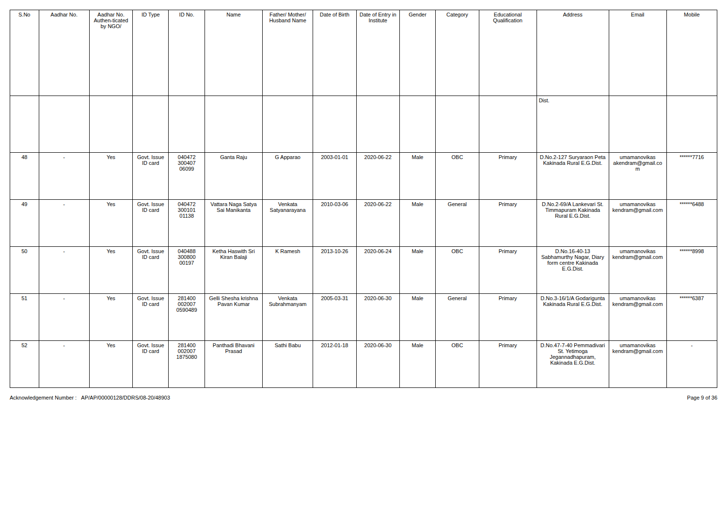| S.No | Aadhar No. | Aadhar No. Authen-ticated by NGO/ | ID Type | ID No. | Name | Father/ Mother/ Husband Name | Date of Birth | Date of Entry in Institute | Gender | Category | Educational Qualification | Address | Email | Mobile |
| --- | --- | --- | --- | --- | --- | --- | --- | --- | --- | --- | --- | --- | --- | --- |
| | | | | | | | | | | | | Dist. | | |
| 48 | - | Yes | Govt. Issue ID card | 040472 300407 06099 | Ganta Raju | G Apparao | 2003-01-01 | 2020-06-22 | Male | OBC | Primary | D.No.2-127 Suryaraon Peta Kakinada Rural E.G.Dist. | umamanovikas akendram@gmail.com | ******7716 |
| 49 | - | Yes | Govt. Issue ID card | 040472 300101 01138 | Vattara Naga Satya Sai Manikanta | Venkata Satyanarayana | 2010-03-06 | 2020-06-22 | Male | General | Primary | D.No.2-69/A Lankevari St. Timmapuram Kakinada Rural E.G.Dist. | umamanovikas kendram@gmail.com | ******6488 |
| 50 | - | Yes | Govt. Issue ID card | 040488 300800 00197 | Ketha Haswith Sri Kiran Balaji | K Ramesh | 2013-10-26 | 2020-06-24 | Male | OBC | Primary | D.No.16-40-13 Sabhamurthy Nagar, Diary form centre Kakinada E.G.Dist. | umamanovikas kendram@gmail.com | ******8998 |
| 51 | - | Yes | Govt. Issue ID card | 281400 002007 0590489 | Gelli Shesha krishna Pavan Kumar | Venkata Subrahmanyam | 2005-03-31 | 2020-06-30 | Male | General | Primary | D.No.3-16/1/A Godarigunta Kakinada Rural E.G.Dist. | umamanovikas kendram@gmail.com | ******6387 |
| 52 | - | Yes | Govt. Issue ID card | 281400 002007 1875080 | Panthadi Bhavani Prasad | Sathi Babu | 2012-01-18 | 2020-06-30 | Male | OBC | Primary | D.No.47-7-40 Pemmadivari St. Yetimoga Jegannadhapuram, Kakinada E.G.Dist. | umamanovikas kendram@gmail.com | - |
Acknowledgement Number : AP/AP/00000128/DDRS/08-20/48903
Page 9 of 36